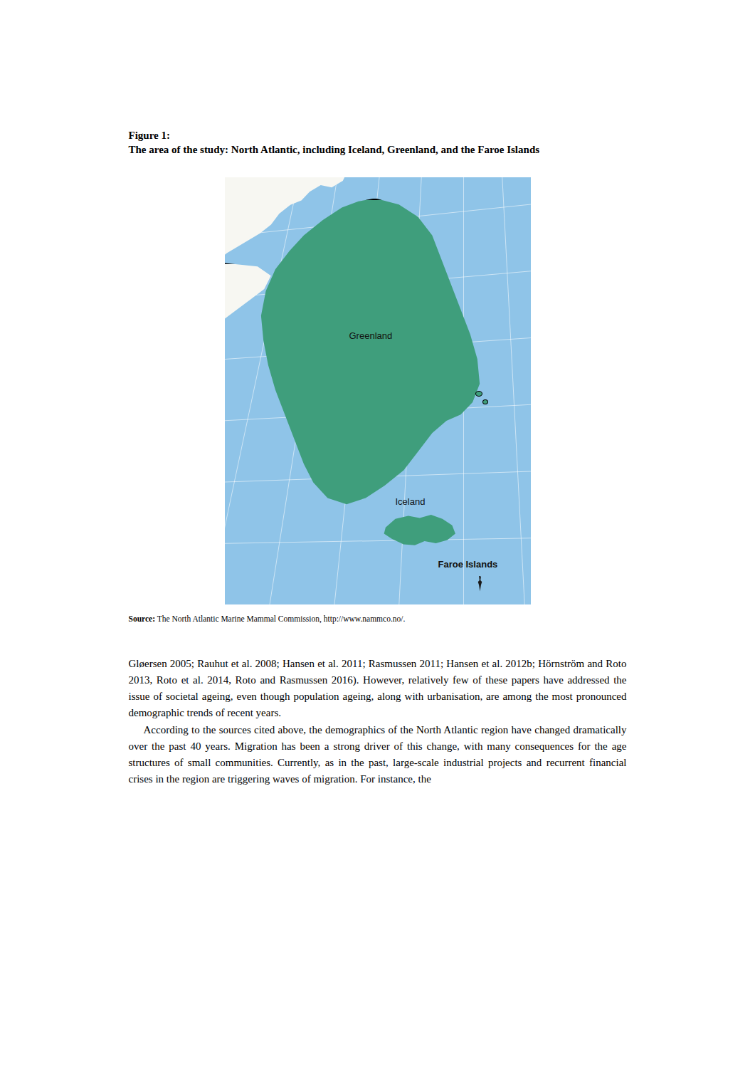Figure 1:
The area of the study: North Atlantic, including Iceland, Greenland, and the Faroe Islands
Greenland
Iceland
Faroe Islands
Source: The North Atlantic Marine Mammal Commission, http://www.nammco.no/.
Gløersen 2005; Rauhut et al. 2008; Hansen et al. 2011; Rasmussen 2011; Hansen et al. 2012b; Hörnström and Roto 2013, Roto et al. 2014, Roto and Rasmussen 2016). However, relatively few of these papers have addressed the issue of societal ageing, even though population ageing, along with urbanisation, are among the most pronounced demographic trends of recent years.
According to the sources cited above, the demographics of the North Atlantic region have changed dramatically over the past 40 years. Migration has been a strong driver of this change, with many consequences for the age structures of small communities. Currently, as in the past, large-scale industrial projects and recurrent financial crises in the region are triggering waves of migration. For instance, the